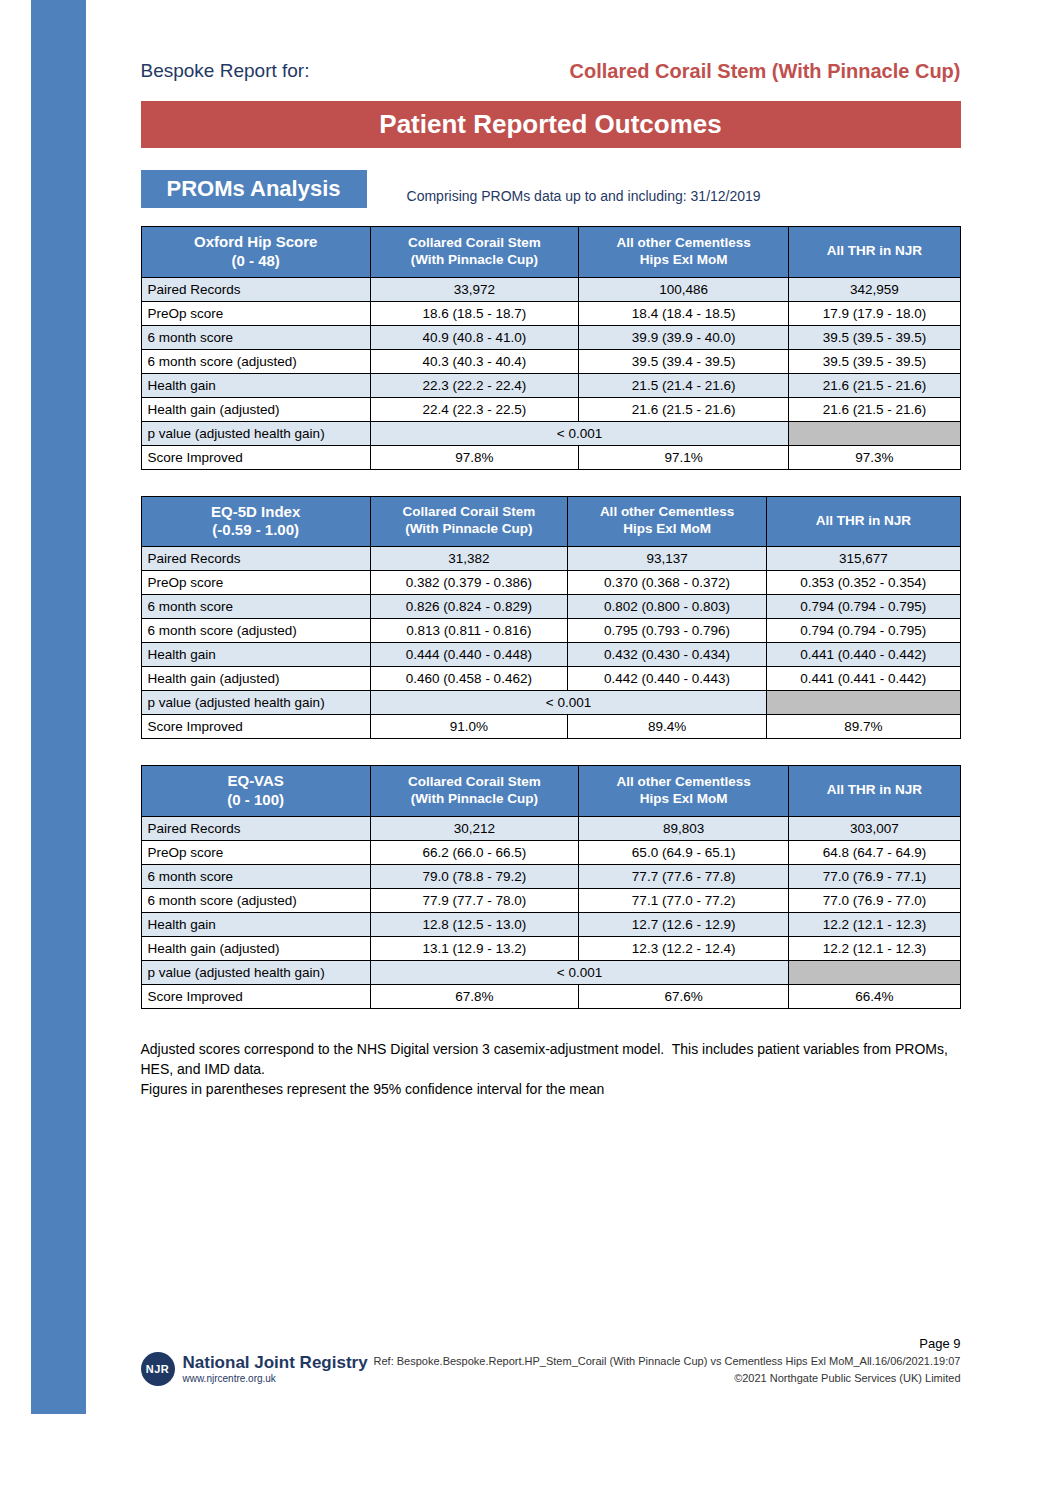Bespoke Report for:
Collared Corail Stem (With Pinnacle Cup)
Patient Reported Outcomes
PROMs Analysis Comprising PROMs data up to and including: 31/12/2019
| Oxford Hip Score (0 - 48) | Collared Corail Stem (With Pinnacle Cup) | All other Cementless Hips Exl MoM | All THR in NJR |
| --- | --- | --- | --- |
| Paired Records | 33,972 | 100,486 | 342,959 |
| PreOp score | 18.6 (18.5 - 18.7) | 18.4 (18.4 - 18.5) | 17.9 (17.9 - 18.0) |
| 6 month score | 40.9 (40.8 - 41.0) | 39.9 (39.9 - 40.0) | 39.5 (39.5 - 39.5) |
| 6 month score (adjusted) | 40.3 (40.3 - 40.4) | 39.5 (39.4 - 39.5) | 39.5 (39.5 - 39.5) |
| Health gain | 22.3 (22.2 - 22.4) | 21.5 (21.4 - 21.6) | 21.6 (21.5 - 21.6) |
| Health gain (adjusted) | 22.4 (22.3 - 22.5) | 21.6 (21.5 - 21.6) | 21.6 (21.5 - 21.6) |
| p value (adjusted health gain) | < 0.001 | |
| Score Improved | 97.8% | 97.1% | 97.3% |
| EQ-5D Index (-0.59 - 1.00) | Collared Corail Stem (With Pinnacle Cup) | All other Cementless Hips Exl MoM | All THR in NJR |
| --- | --- | --- | --- |
| Paired Records | 31,382 | 93,137 | 315,677 |
| PreOp score | 0.382 (0.379 - 0.386) | 0.370 (0.368 - 0.372) | 0.353 (0.352 - 0.354) |
| 6 month score | 0.826 (0.824 - 0.829) | 0.802 (0.800 - 0.803) | 0.794 (0.794 - 0.795) |
| 6 month score (adjusted) | 0.813 (0.811 - 0.816) | 0.795 (0.793 - 0.796) | 0.794 (0.794 - 0.795) |
| Health gain | 0.444 (0.440 - 0.448) | 0.432 (0.430 - 0.434) | 0.441 (0.440 - 0.442) |
| Health gain (adjusted) | 0.460 (0.458 - 0.462) | 0.442 (0.440 - 0.443) | 0.441 (0.441 - 0.442) |
| p value (adjusted health gain) | < 0.001 | |
| Score Improved | 91.0% | 89.4% | 89.7% |
| EQ-VAS (0 - 100) | Collared Corail Stem (With Pinnacle Cup) | All other Cementless Hips Exl MoM | All THR in NJR |
| --- | --- | --- | --- |
| Paired Records | 30,212 | 89,803 | 303,007 |
| PreOp score | 66.2 (66.0 - 66.5) | 65.0 (64.9 - 65.1) | 64.8 (64.7 - 64.9) |
| 6 month score | 79.0 (78.8 - 79.2) | 77.7 (77.6 - 77.8) | 77.0 (76.9 - 77.1) |
| 6 month score (adjusted) | 77.9 (77.7 - 78.0) | 77.1 (77.0 - 77.2) | 77.0 (76.9 - 77.0) |
| Health gain | 12.8 (12.5 - 13.0) | 12.7 (12.6 - 12.9) | 12.2 (12.1 - 12.3) |
| Health gain (adjusted) | 13.1 (12.9 - 13.2) | 12.3 (12.2 - 12.4) | 12.2 (12.1 - 12.3) |
| p value (adjusted health gain) | < 0.001 | |
| Score Improved | 67.8% | 67.6% | 66.4% |
Adjusted scores correspond to the NHS Digital version 3 casemix-adjustment model. This includes patient variables from PROMs, HES, and IMD data.
Figures in parentheses represent the 95% confidence interval for the mean
NJR
National Joint Registry
www.njrcentre.org.uk
Page 9
Ref: Bespoke.Bespoke.Report.HP_Stem_Corail (With Pinnacle Cup) vs Cementless Hips Exl MoM_All.16/06/2021.19:07
©2021 Northgate Public Services (UK) Limited